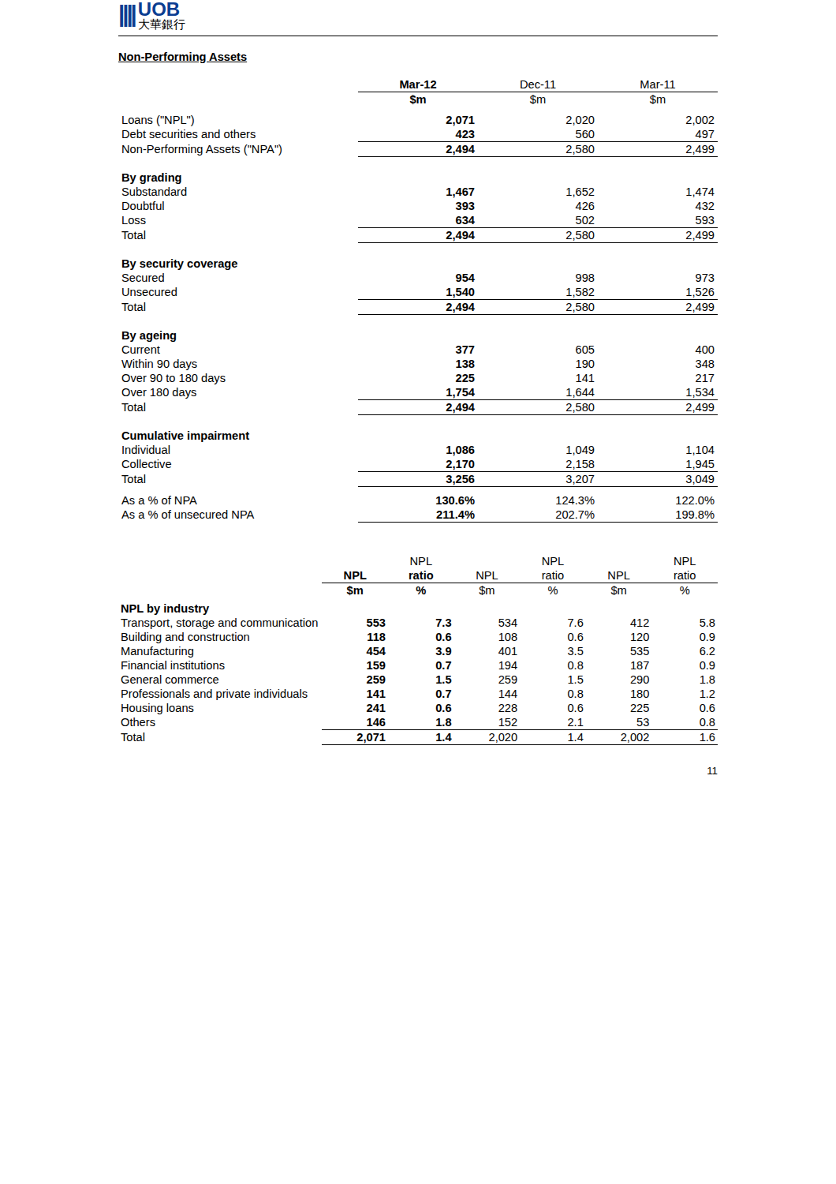||||
UOB 大華銀行
Non-Performing Assets
| | Mar-12 | Dec-11 | Mar-11 |
| | $m | $m | $m |
| Loans ("NPL") | 2,071 | 2,020 | 2,002 |
| Debt securities and others | 423 | 560 | 497 |
| Non-Performing Assets ("NPA") | 2,494 | 2,580 | 2,499 |
| By grading | | | |
| Substandard | 1,467 | 1,652 | 1,474 |
| Doubtful | 393 | 426 | 432 |
| Loss | 634 | 502 | 593 |
| Total | 2,494 | 2,580 | 2,499 |
| By security coverage | | | |
| Secured | 954 | 998 | 973 |
| Unsecured | 1,540 | 1,582 | 1,526 |
| Total | 2,494 | 2,580 | 2,499 |
| By ageing | | | |
| Current | 377 | 605 | 400 |
| Within 90 days | 138 | 190 | 348 |
| Over 90 to 180 days | 225 | 141 | 217 |
| Over 180 days | 1,754 | 1,644 | 1,534 |
| Total | 2,494 | 2,580 | 2,499 |
| Cumulative impairment | | | |
| Individual | 1,086 | 1,049 | 1,104 |
| Collective | 2,170 | 2,158 | 1,945 |
| Total | 3,256 | 3,207 | 3,049 |
| As a % of NPA | 130.6% | 124.3% | 122.0% |
| As a % of unsecured NPA | 211.4% | 202.7% | 199.8% |
| | | NPL | | NPL | | NPL |
| | NPL | ratio | NPL | ratio | NPL | ratio |
| | $m | % | $m | % | $m | % |
| NPL by industry | | | | | | |
| Transport, storage and communication | 553 | 7.3 | 534 | 7.6 | 412 | 5.8 |
| Building and construction | 118 | 0.6 | 108 | 0.6 | 120 | 0.9 |
| Manufacturing | 454 | 3.9 | 401 | 3.5 | 535 | 6.2 |
| Financial institutions | 159 | 0.7 | 194 | 0.8 | 187 | 0.9 |
| General commerce | 259 | 1.5 | 259 | 1.5 | 290 | 1.8 |
| Professionals and private individuals | 141 | 0.7 | 144 | 0.8 | 180 | 1.2 |
| Housing loans | 241 | 0.6 | 228 | 0.6 | 225 | 0.6 |
| Others | 146 | 1.8 | 152 | 2.1 | 53 | 0.8 |
| Total | 2,071 | 1.4 | 2,020 | 1.4 | 2,002 | 1.6 |
11